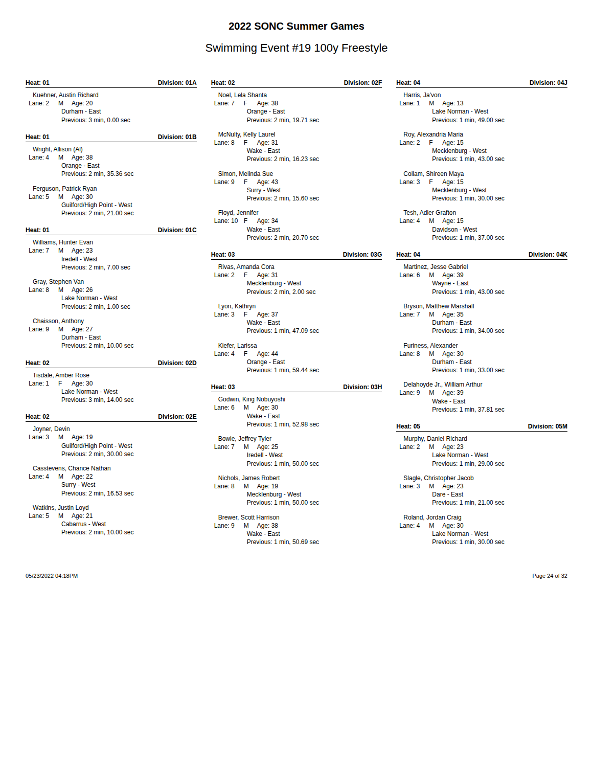2022 SONC Summer Games
Swimming Event #19 100y Freestyle
Heat: 01 Division: 01A
Kuehner, Austin Richard
Lane: 2 MAge: 20
Durham - East
Previous: 3 min, 0.00 sec
Heat: 01 Division: 01B
Wright, Allison (Al)
Lane: 4 MAge: 38
Orange - East
Previous: 2 min, 35.36 sec
Ferguson, Patrick Ryan
Lane: 5 MAge: 30
Guilford/High Point - West
Previous: 2 min, 21.00 sec
Heat: 01 Division: 01C
Williams, Hunter Evan
Lane: 7 MAge: 23
Iredell - West
Previous: 2 min, 7.00 sec
Gray, Stephen Van
Lane: 8 MAge: 26
Lake Norman - West
Previous: 2 min, 1.00 sec
Chaisson, Anthony
Lane: 9 MAge: 27
Durham - East
Previous: 2 min, 10.00 sec
Heat: 02 Division: 02D
Tisdale, Amber Rose
Lane: 1 FAge: 30
Lake Norman - West
Previous: 3 min, 14.00 sec
Heat: 02 Division: 02E
Joyner, Devin
Lane: 3 MAge: 19
Guilford/High Point - West
Previous: 2 min, 30.00 sec
Casstevens, Chance Nathan
Lane: 4 MAge: 22
Surry - West
Previous: 2 min, 16.53 sec
Watkins, Justin Loyd
Lane: 5 MAge: 21
Cabarrus - West
Previous: 2 min, 10.00 sec
Heat: 02 Division: 02F
Noel, Lela Shanta
Lane: 7 FAge: 38
Orange - East
Previous: 2 min, 19.71 sec
McNulty, Kelly Laurel
Lane: 8 FAge: 31
Wake - East
Previous: 2 min, 16.23 sec
Simon, Melinda Sue
Lane: 9 FAge: 43
Surry - West
Previous: 2 min, 15.60 sec
Floyd, Jennifer
Lane: 10 FAge: 34
Wake - East
Previous: 2 min, 20.70 sec
Heat: 03 Division: 03G
Rivas, Amanda Cora
Lane: 2 FAge: 31
Mecklenburg - West
Previous: 2 min, 2.00 sec
Lyon, Kathryn
Lane: 3 FAge: 37
Wake - East
Previous: 1 min, 47.09 sec
Kiefer, Larissa
Lane: 4 FAge: 44
Orange - East
Previous: 1 min, 59.44 sec
Heat: 03 Division: 03H
Godwin, King Nobuyoshi
Lane: 6 MAge: 30
Wake - East
Previous: 1 min, 52.98 sec
Bowie, Jeffrey Tyler
Lane: 7 MAge: 25
Iredell - West
Previous: 1 min, 50.00 sec
Nichols, James Robert
Lane: 8 MAge: 19
Mecklenburg - West
Previous: 1 min, 50.00 sec
Brewer, Scott Harrison
Lane: 9 MAge: 38
Wake - East
Previous: 1 min, 50.69 sec
Heat: 04 Division: 04J
Harris, Ja'von
Lane: 1 MAge: 13
Lake Norman - West
Previous: 1 min, 49.00 sec
Roy, Alexandria Maria
Lane: 2 FAge: 15
Mecklenburg - West
Previous: 1 min, 43.00 sec
Collam, Shireen Maya
Lane: 3 FAge: 15
Mecklenburg - West
Previous: 1 min, 30.00 sec
Tesh, Adler Grafton
Lane: 4 MAge: 15
Davidson - West
Previous: 1 min, 37.00 sec
Heat: 04 Division: 04K
Martinez, Jesse Gabriel
Lane: 6 MAge: 39
Wayne - East
Previous: 1 min, 43.00 sec
Bryson, Matthew Marshall
Lane: 7 MAge: 35
Durham - East
Previous: 1 min, 34.00 sec
Furiness, Alexander
Lane: 8 MAge: 30
Durham - East
Previous: 1 min, 33.00 sec
Delahoyde Jr., William Arthur
Lane: 9 MAge: 39
Wake - East
Previous: 1 min, 37.81 sec
Heat: 05 Division: 05M
Murphy, Daniel Richard
Lane: 2 MAge: 23
Lake Norman - West
Previous: 1 min, 29.00 sec
Slagle, Christopher Jacob
Lane: 3 MAge: 23
Dare - East
Previous: 1 min, 21.00 sec
Roland, Jordan Craig
Lane: 4 MAge: 30
Lake Norman - West
Previous: 1 min, 30.00 sec
05/23/2022 04:18PM Page 24 of 32